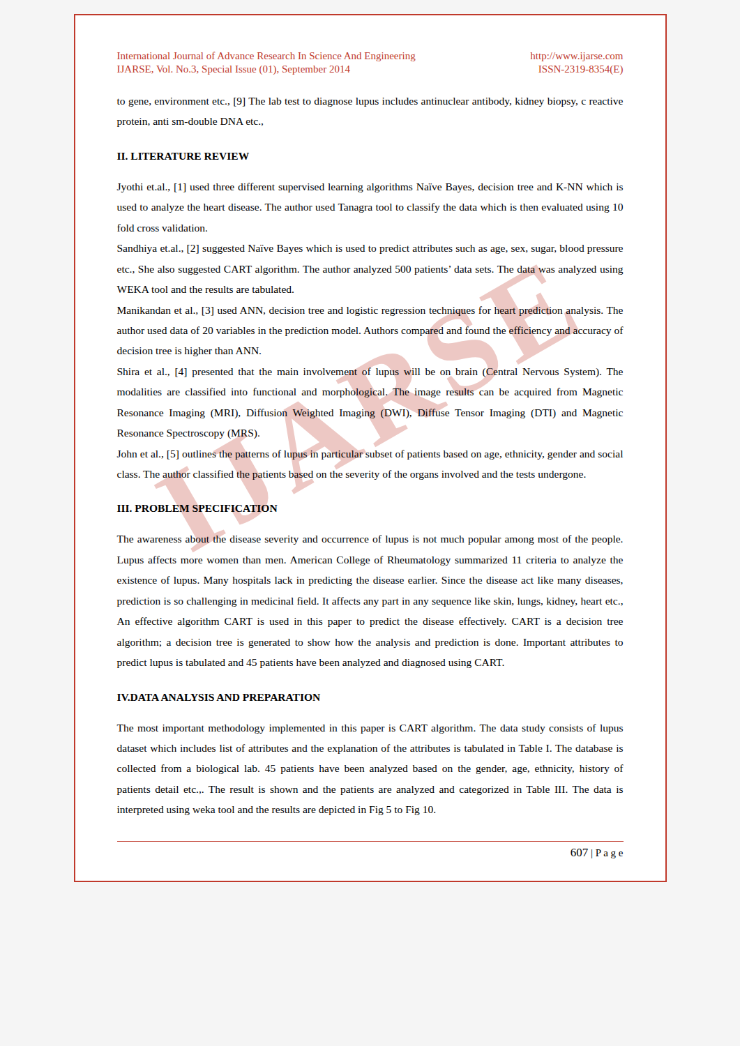IJARSE
International Journal of Advance Research In Science And Engineering http://www.ijarse.com
IJARSE, Vol. No.3, Special Issue (01), September 2014 ISSN-2319-8354(E)
to gene, environment etc., [9] The lab test to diagnose lupus includes antinuclear antibody, kidney biopsy, c reactive protein, anti sm-double DNA etc.,
II. LITERATURE REVIEW
Jyothi et.al., [1] used three different supervised learning algorithms Naïve Bayes, decision tree and K-NN which is used to analyze the heart disease. The author used Tanagra tool to classify the data which is then evaluated using 10 fold cross validation.
Sandhiya et.al., [2] suggested Naïve Bayes which is used to predict attributes such as age, sex, sugar, blood pressure etc., She also suggested CART algorithm. The author analyzed 500 patients’ data sets. The data was analyzed using WEKA tool and the results are tabulated.
Manikandan et al., [3] used ANN, decision tree and logistic regression techniques for heart prediction analysis. The author used data of 20 variables in the prediction model. Authors compared and found the efficiency and accuracy of decision tree is higher than ANN.
Shira et al., [4] presented that the main involvement of lupus will be on brain (Central Nervous System). The modalities are classified into functional and morphological. The image results can be acquired from Magnetic Resonance Imaging (MRI), Diffusion Weighted Imaging (DWI), Diffuse Tensor Imaging (DTI) and Magnetic Resonance Spectroscopy (MRS).
John et al., [5] outlines the patterns of lupus in particular subset of patients based on age, ethnicity, gender and social class. The author classified the patients based on the severity of the organs involved and the tests undergone.
III. PROBLEM SPECIFICATION
The awareness about the disease severity and occurrence of lupus is not much popular among most of the people. Lupus affects more women than men. American College of Rheumatology summarized 11 criteria to analyze the existence of lupus. Many hospitals lack in predicting the disease earlier. Since the disease act like many diseases, prediction is so challenging in medicinal field. It affects any part in any sequence like skin, lungs, kidney, heart etc., An effective algorithm CART is used in this paper to predict the disease effectively. CART is a decision tree algorithm; a decision tree is generated to show how the analysis and prediction is done. Important attributes to predict lupus is tabulated and 45 patients have been analyzed and diagnosed using CART.
IV.DATA ANALYSIS AND PREPARATION
The most important methodology implemented in this paper is CART algorithm. The data study consists of lupus dataset which includes list of attributes and the explanation of the attributes is tabulated in Table I. The database is collected from a biological lab. 45 patients have been analyzed based on the gender, age, ethnicity, history of patients detail etc.,. The result is shown and the patients are analyzed and categorized in Table III. The data is interpreted using weka tool and the results are depicted in Fig 5 to Fig 10.
607 | P a g e